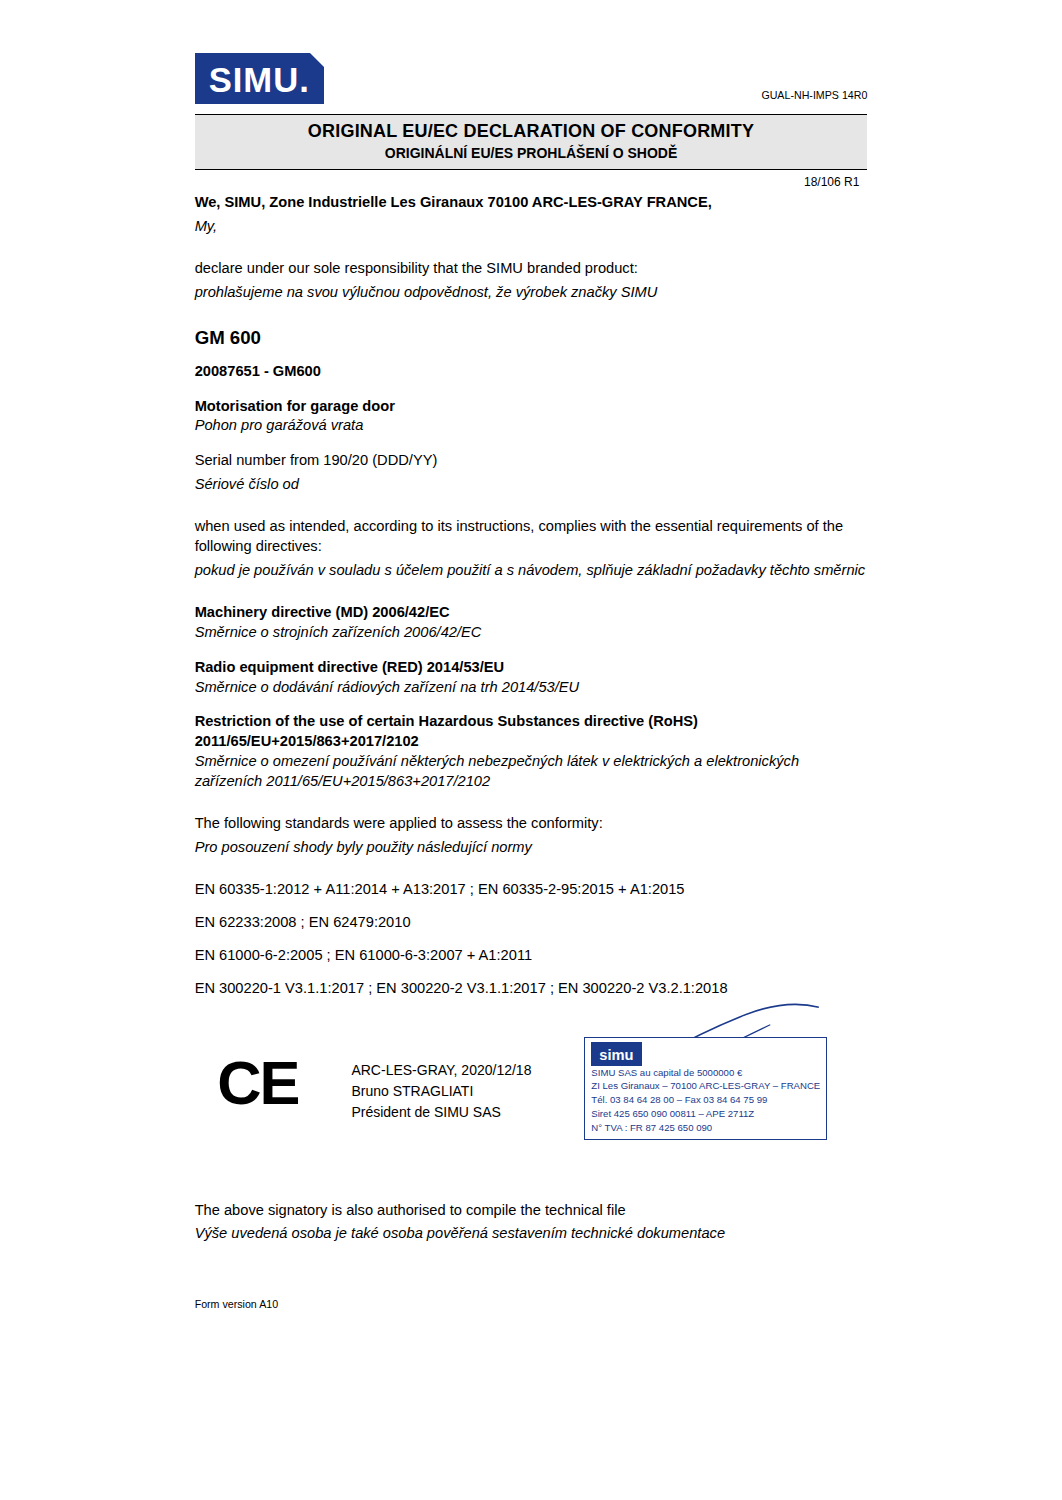SIMU.
GUAL-NH-IMPS 14R0
ORIGINAL EU/EC DECLARATION OF CONFORMITY
ORIGINÁLNÍ EU/ES PROHLÁŠENÍ O SHODĚ
18/106 R1
We, SIMU, Zone Industrielle Les Giranaux 70100 ARC-LES-GRAY FRANCE,
My,
declare under our sole responsibility that the SIMU branded product:
prohlašujeme na svou výlučnou odpovědnost, že výrobek značky SIMU
GM 600
20087651 - GM600
Motorisation for garage door
Pohon pro garážová vrata
Serial number from 190/20 (DDD/YY)
Sériové číslo od
when used as intended, according to its instructions, complies with the essential requirements of the following directives:
pokud je používán v souladu s účelem použití a s návodem, splňuje základní požadavky těchto směrnic
Machinery directive (MD) 2006/42/EC
Směrnice o strojních zařízeních 2006/42/EC
Radio equipment directive (RED) 2014/53/EU
Směrnice o dodávání rádiových zařízení na trh 2014/53/EU
Restriction of the use of certain Hazardous Substances directive (RoHS) 2011/65/EU+2015/863+2017/2102
Směrnice o omezení používání některých nebezpečných látek v elektrických a elektronických zařízeních 2011/65/EU+2015/863+2017/2102
The following standards were applied to assess the conformity:
Pro posouzení shody byly použity následující normy
EN 60335‑1:2012 + A11:2014 + A13:2017 ; EN 60335‑2‑95:2015 + A1:2015
EN 62233:2008 ; EN 62479:2010
EN 61000‑6‑2:2005 ; EN 61000‑6‑3:2007 + A1:2011
EN 300220‑1 V3.1.1:2017 ; EN 300220‑2 V3.1.1:2017 ; EN 300220‑2 V3.2.1:2018
CE
ARC‑LES‑GRAY, 2020/12/18
Bruno STRAGLIATI
Président de SIMU SAS
simu SIMU SAS au capital de 5000000 €
ZI Les Giranaux – 70100 ARC‑LES‑GRAY – FRANCE
Tél. 03 84 64 28 00 – Fax 03 84 64 75 99
Siret 425 650 090 00811 – APE 2711Z
N° TVA : FR 87 425 650 090
The above signatory is also authorised to compile the technical file
Výše uvedená osoba je také osoba pověřená sestavením technické dokumentace
Form version A10